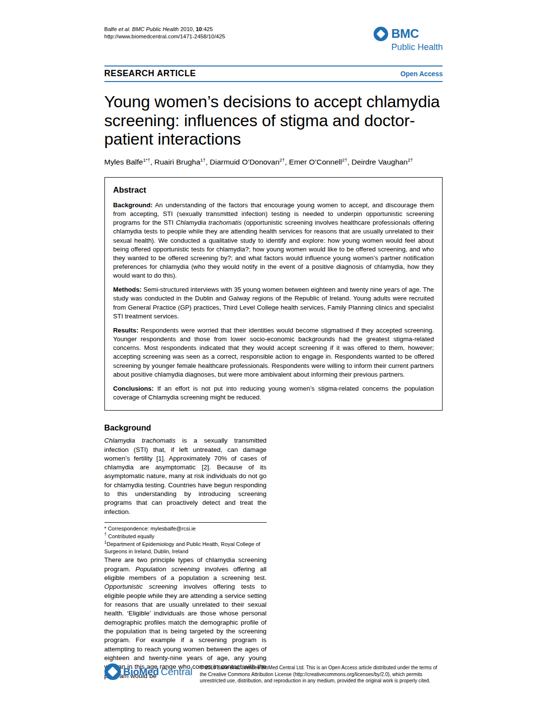Balfe et al. BMC Public Health 2010, 10:425
http://www.biomedcentral.com/1471-2458/10/425
BMC
Public Health
RESEARCH ARTICLE
Open Access
Young women’s decisions to accept chlamydia screening: influences of stigma and doctor-patient interactions
Myles Balfe1*†, Ruairi Brugha1†, Diarmuid O’Donovan2†, Emer O’Connell2†, Deirdre Vaughan2†
Abstract
Background: An understanding of the factors that encourage young women to accept, and discourage them from accepting, STI (sexually transmitted infection) testing is needed to underpin opportunistic screening programs for the STI Chlamydia trachomatis (opportunistic screening involves healthcare professionals offering chlamydia tests to people while they are attending health services for reasons that are usually unrelated to their sexual health). We conducted a qualitative study to identify and explore: how young women would feel about being offered opportunistic tests for chlamydia?; how young women would like to be offered screening, and who they wanted to be offered screening by?; and what factors would influence young women’s partner notification preferences for chlamydia (who they would notify in the event of a positive diagnosis of chlamydia, how they would want to do this).
Methods: Semi-structured interviews with 35 young women between eighteen and twenty nine years of age. The study was conducted in the Dublin and Galway regions of the Republic of Ireland. Young adults were recruited from General Practice (GP) practices, Third Level College health services, Family Planning clinics and specialist STI treatment services.
Results: Respondents were worried that their identities would become stigmatised if they accepted screening. Younger respondents and those from lower socio-economic backgrounds had the greatest stigma-related concerns. Most respondents indicated that they would accept screening if it was offered to them, however; accepting screening was seen as a correct, responsible action to engage in. Respondents wanted to be offered screening by younger female healthcare professionals. Respondents were willing to inform their current partners about positive chlamydia diagnoses, but were more ambivalent about informing their previous partners.
Conclusions: If an effort is not put into reducing young women’s stigma-related concerns the population coverage of Chlamydia screening might be reduced.
Background
Chlamydia trachomatis is a sexually transmitted infection (STI) that, if left untreated, can damage women’s fertility [1]. Approximately 70% of cases of chlamydia are asymptomatic [2]. Because of its asymptomatic nature, many at risk individuals do not go for chlamydia testing. Countries have begun responding to this understanding by introducing screening programs that can proactively detect and treat the infection.
* Correspondence: mylesbalfe@rcsi.ie
† Contributed equally
1Department of Epidemiology and Public Health, Royal College of Surgeons in Ireland, Dublin, Ireland
There are two principle types of chlamydia screening program. Population screening involves offering all eligible members of a population a screening test. Opportunistic screening involves offering tests to eligible people while they are attending a service setting for reasons that are usually unrelated to their sexual health. ‘Eligible’ individuals are those whose personal demographic profiles match the demographic profile of the population that is being targeted by the screening program. For example if a screening program is attempting to reach young women between the ages of eighteen and twenty-nine years of age, any young woman in this age range who comes in contact with the program would be
BioMed Central
© 2010 Balfe et al; licensee BioMed Central Ltd. This is an Open Access article distributed under the terms of the Creative Commons Attribution License (http://creativecommons.org/licenses/by/2.0), which permits unrestricted use, distribution, and reproduction in any medium, provided the original work is properly cited.